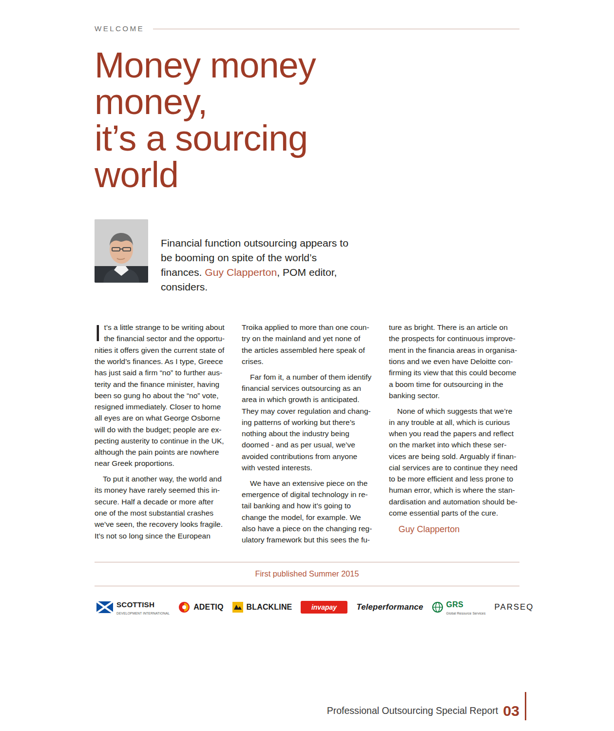Welcome
Money money money,it’s a sourcing world
Financial function outsourcing appears to be booming on spite of the world’s finances. Guy Clapperton, POM editor, considers.
It’s a little strange to be writing about the financial sector and the opportunities it offers given the current state of the world’s finances. As I type, Greece has just said a firm “no” to further austerity and the finance minister, having been so gung ho about the “no” vote, resigned immediately. Closer to home all eyes are on what George Osborne will do with the budget; people are expecting austerity to continue in the UK, although the pain points are nowhere near Greek proportions.
To put it another way, the world and its money have rarely seemed this insecure. Half a decade or more after one of the most substantial crashes we’ve seen, the recovery looks fragile. It’s not so long since the European Troika applied to more than one country on the mainland and yet none of the articles assembled here speak of crises.
Far fom it, a number of them identify financial services outsourcing as an area in which growth is anticipated. They may cover regulation and changing patterns of working but there’s nothing about the industry being doomed - and as per usual, we’ve avoided contributions from anyone with vested interests.
We have an extensive piece on the emergence of digital technology in retail banking and how it’s going to change the model, for example. We also have a piece on the changing regulatory framework but this sees the future as bright. There is an article on the prospects for continuous improvement in the financia areas in organisations and we even have Deloitte confirming its view that this could become a boom time for outsourcing in the banking sector.
None of which suggests that we’re in any trouble at all, which is curious when you read the papers and reflect on the market into which these services are being sold. Arguably if financial services are to continue they need to be more efficient and less prone to human error, which is where the standardisation and automation should become essential parts of the cure.
Guy Clapperton
First published Summer 2015
SCOTTISH DEVELOPMENT INTERNATIONAL
ADETIQ
BLACKLINE
invapay
Teleperformance
GRS Global Resource Services
PARSEQ
Professional Outsourcing Special Report 03